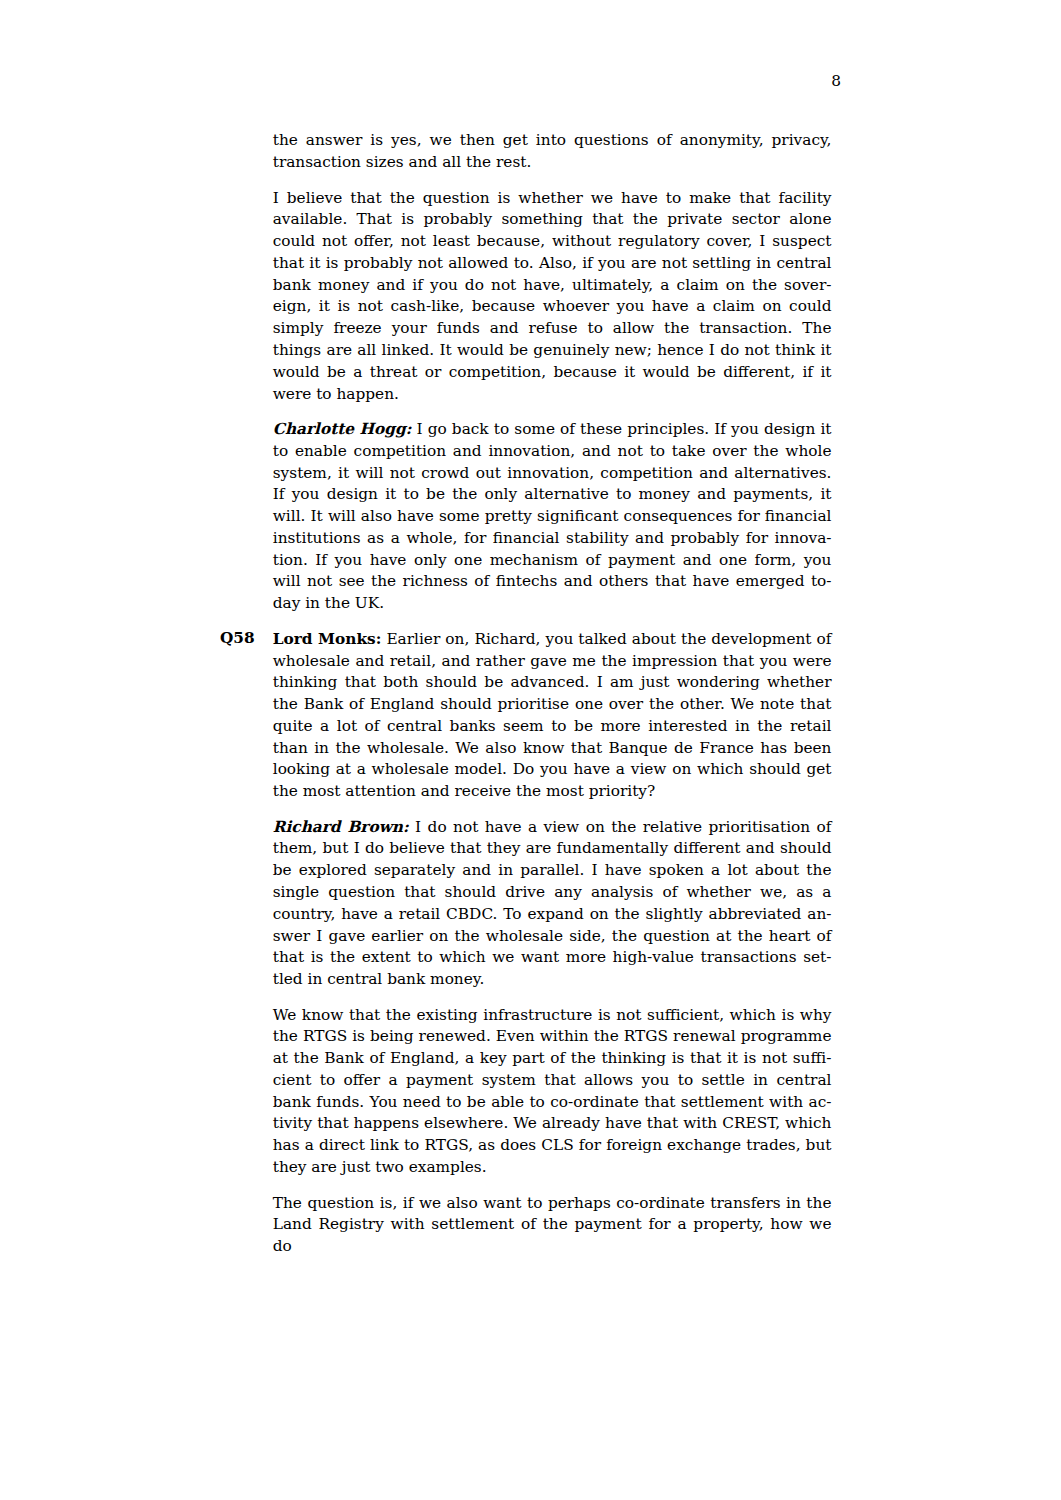8
the answer is yes, we then get into questions of anonymity, privacy, transaction sizes and all the rest.
I believe that the question is whether we have to make that facility available. That is probably something that the private sector alone could not offer, not least because, without regulatory cover, I suspect that it is probably not allowed to. Also, if you are not settling in central bank money and if you do not have, ultimately, a claim on the sovereign, it is not cash-like, because whoever you have a claim on could simply freeze your funds and refuse to allow the transaction. The things are all linked. It would be genuinely new; hence I do not think it would be a threat or competition, because it would be different, if it were to happen.
Charlotte Hogg: I go back to some of these principles. If you design it to enable competition and innovation, and not to take over the whole system, it will not crowd out innovation, competition and alternatives. If you design it to be the only alternative to money and payments, it will. It will also have some pretty significant consequences for financial institutions as a whole, for financial stability and probably for innovation. If you have only one mechanism of payment and one form, you will not see the richness of fintechs and others that have emerged today in the UK.
Q58
Lord Monks: Earlier on, Richard, you talked about the development of wholesale and retail, and rather gave me the impression that you were thinking that both should be advanced. I am just wondering whether the Bank of England should prioritise one over the other. We note that quite a lot of central banks seem to be more interested in the retail than in the wholesale. We also know that Banque de France has been looking at a wholesale model. Do you have a view on which should get the most attention and receive the most priority?
Richard Brown: I do not have a view on the relative prioritisation of them, but I do believe that they are fundamentally different and should be explored separately and in parallel. I have spoken a lot about the single question that should drive any analysis of whether we, as a country, have a retail CBDC. To expand on the slightly abbreviated answer I gave earlier on the wholesale side, the question at the heart of that is the extent to which we want more high-value transactions settled in central bank money.
We know that the existing infrastructure is not sufficient, which is why the RTGS is being renewed. Even within the RTGS renewal programme at the Bank of England, a key part of the thinking is that it is not sufficient to offer a payment system that allows you to settle in central bank funds. You need to be able to co-ordinate that settlement with activity that happens elsewhere. We already have that with CREST, which has a direct link to RTGS, as does CLS for foreign exchange trades, but they are just two examples.
The question is, if we also want to perhaps co-ordinate transfers in the Land Registry with settlement of the payment for a property, how we do